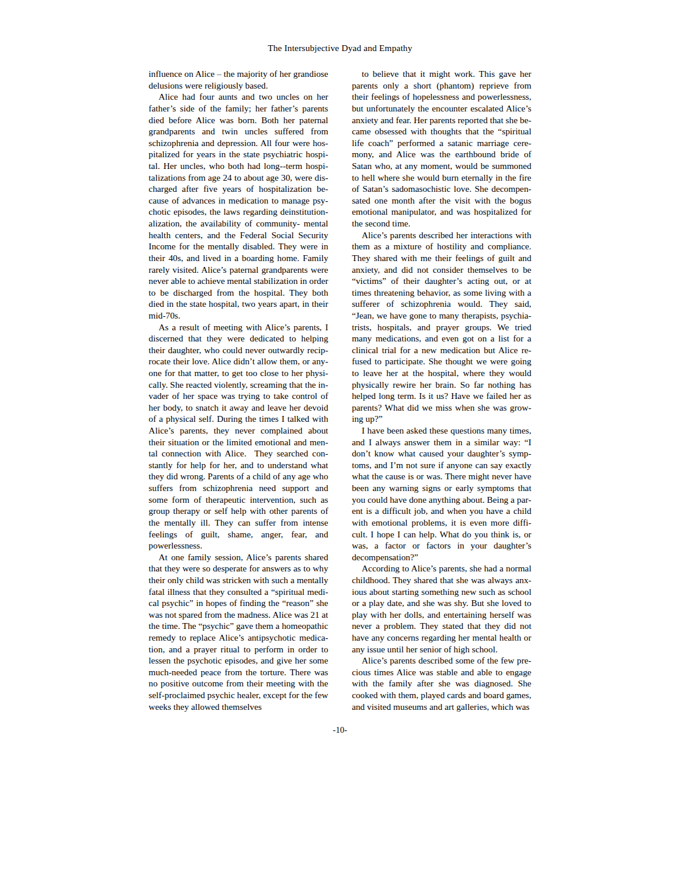The Intersubjective Dyad and Empathy
influence on Alice – the majority of her grandiose delusions were religiously based.
Alice had four aunts and two uncles on her father’s side of the family; her father’s parents died before Alice was born. Both her paternal grandparents and twin uncles suffered from schizophrenia and depression. All four were hospitalized for years in the state psychiatric hospital. Her uncles, who both had long--term hospitalizations from age 24 to about age 30, were discharged after five years of hospitalization because of advances in medication to manage psychotic episodes, the laws regarding deinstitutionalization, the availability of community- mental health centers, and the Federal Social Security Income for the mentally disabled. They were in their 40s, and lived in a boarding home. Family rarely visited. Alice’s paternal grandparents were never able to achieve mental stabilization in order to be discharged from the hospital. They both died in the state hospital, two years apart, in their mid-70s.
As a result of meeting with Alice’s parents, I discerned that they were dedicated to helping their daughter, who could never outwardly reciprocate their love. Alice didn’t allow them, or anyone for that matter, to get too close to her physically. She reacted violently, screaming that the invader of her space was trying to take control of her body, to snatch it away and leave her devoid of a physical self. During the times I talked with Alice’s parents, they never complained about their situation or the limited emotional and mental connection with Alice. They searched constantly for help for her, and to understand what they did wrong. Parents of a child of any age who suffers from schizophrenia need support and some form of therapeutic intervention, such as group therapy or self help with other parents of the mentally ill. They can suffer from intense feelings of guilt, shame, anger, fear, and powerlessness.
At one family session, Alice’s parents shared that they were so desperate for answers as to why their only child was stricken with such a mentally fatal illness that they consulted a “spiritual medical psychic” in hopes of finding the “reason” she was not spared from the madness. Alice was 21 at the time. The “psychic” gave them a homeopathic remedy to replace Alice’s antipsychotic medication, and a prayer ritual to perform in order to lessen the psychotic episodes, and give her some much-needed peace from the torture. There was no positive outcome from their meeting with the self-proclaimed psychic healer, except for the few weeks they allowed themselves
to believe that it might work. This gave her parents only a short (phantom) reprieve from their feelings of hopelessness and powerlessness, but unfortunately the encounter escalated Alice’s anxiety and fear. Her parents reported that she became obsessed with thoughts that the “spiritual life coach” performed a satanic marriage ceremony, and Alice was the earthbound bride of Satan who, at any moment, would be summoned to hell where she would burn eternally in the fire of Satan’s sadomasochistic love. She decompensated one month after the visit with the bogus emotional manipulator, and was hospitalized for the second time.
Alice’s parents described her interactions with them as a mixture of hostility and compliance. They shared with me their feelings of guilt and anxiety, and did not consider themselves to be “victims” of their daughter’s acting out, or at times threatening behavior, as some living with a sufferer of schizophrenia would. They said, “Jean, we have gone to many therapists, psychiatrists, hospitals, and prayer groups. We tried many medications, and even got on a list for a clinical trial for a new medication but Alice refused to participate. She thought we were going to leave her at the hospital, where they would physically rewire her brain. So far nothing has helped long term. Is it us? Have we failed her as parents? What did we miss when she was growing up?”
I have been asked these questions many times, and I always answer them in a similar way: “I don’t know what caused your daughter’s symptoms, and I’m not sure if anyone can say exactly what the cause is or was. There might never have been any warning signs or early symptoms that you could have done anything about. Being a parent is a difficult job, and when you have a child with emotional problems, it is even more difficult. I hope I can help. What do you think is, or was, a factor or factors in your daughter’s decompensation?”
According to Alice’s parents, she had a normal childhood. They shared that she was always anxious about starting something new such as school or a play date, and she was shy. But she loved to play with her dolls, and entertaining herself was never a problem. They stated that they did not have any concerns regarding her mental health or any issue until her senior of high school.
Alice’s parents described some of the few precious times Alice was stable and able to engage with the family after she was diagnosed. She cooked with them, played cards and board games, and visited museums and art galleries, which was
-10-